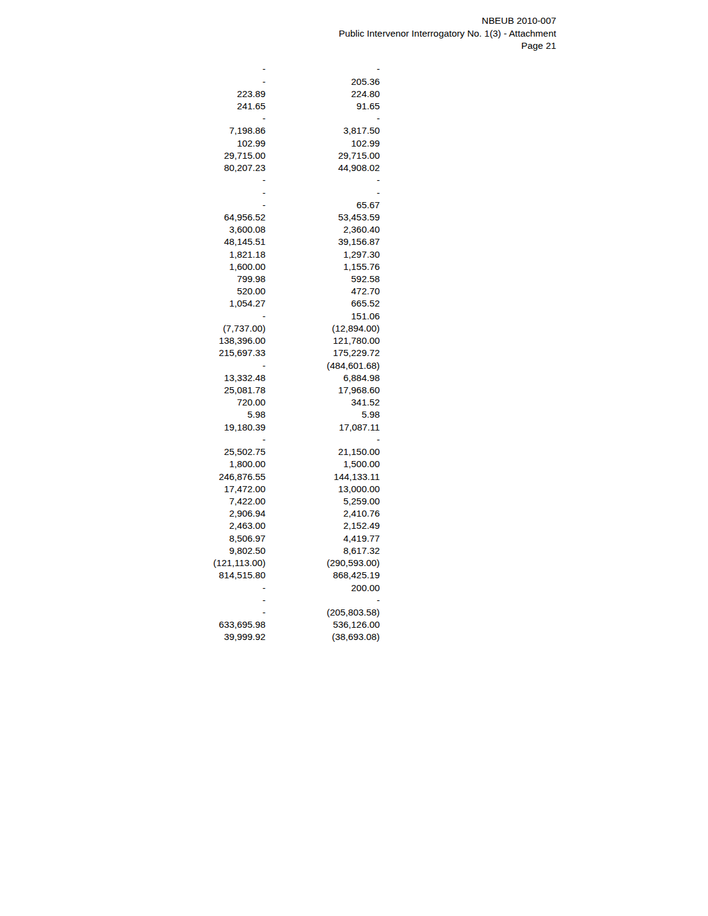NBEUB 2010-007
Public Intervenor Interrogatory No. 1(3) - Attachment
Page 21
| - | - |
| - | 205.36 |
| 223.89 | 224.80 |
| 241.65 | 91.65 |
| - | - |
| 7,198.86 | 3,817.50 |
| 102.99 | 102.99 |
| 29,715.00 | 29,715.00 |
| 80,207.23 | 44,908.02 |
| - | - |
| - | - |
| - | 65.67 |
| 64,956.52 | 53,453.59 |
| 3,600.08 | 2,360.40 |
| 48,145.51 | 39,156.87 |
| 1,821.18 | 1,297.30 |
| 1,600.00 | 1,155.76 |
| 799.98 | 592.58 |
| 520.00 | 472.70 |
| 1,054.27 | 665.52 |
| - | 151.06 |
| (7,737.00) | (12,894.00) |
| 138,396.00 | 121,780.00 |
| 215,697.33 | 175,229.72 |
| - | (484,601.68) |
| 13,332.48 | 6,884.98 |
| 25,081.78 | 17,968.60 |
| 720.00 | 341.52 |
| 5.98 | 5.98 |
| 19,180.39 | 17,087.11 |
| - | - |
| 25,502.75 | 21,150.00 |
| 1,800.00 | 1,500.00 |
| 246,876.55 | 144,133.11 |
| 17,472.00 | 13,000.00 |
| 7,422.00 | 5,259.00 |
| 2,906.94 | 2,410.76 |
| 2,463.00 | 2,152.49 |
| 8,506.97 | 4,419.77 |
| 9,802.50 | 8,617.32 |
| (121,113.00) | (290,593.00) |
| 814,515.80 | 868,425.19 |
| - | 200.00 |
| - | - |
| - | (205,803.58) |
| 633,695.98 | 536,126.00 |
| 39,999.92 | (38,693.08) |